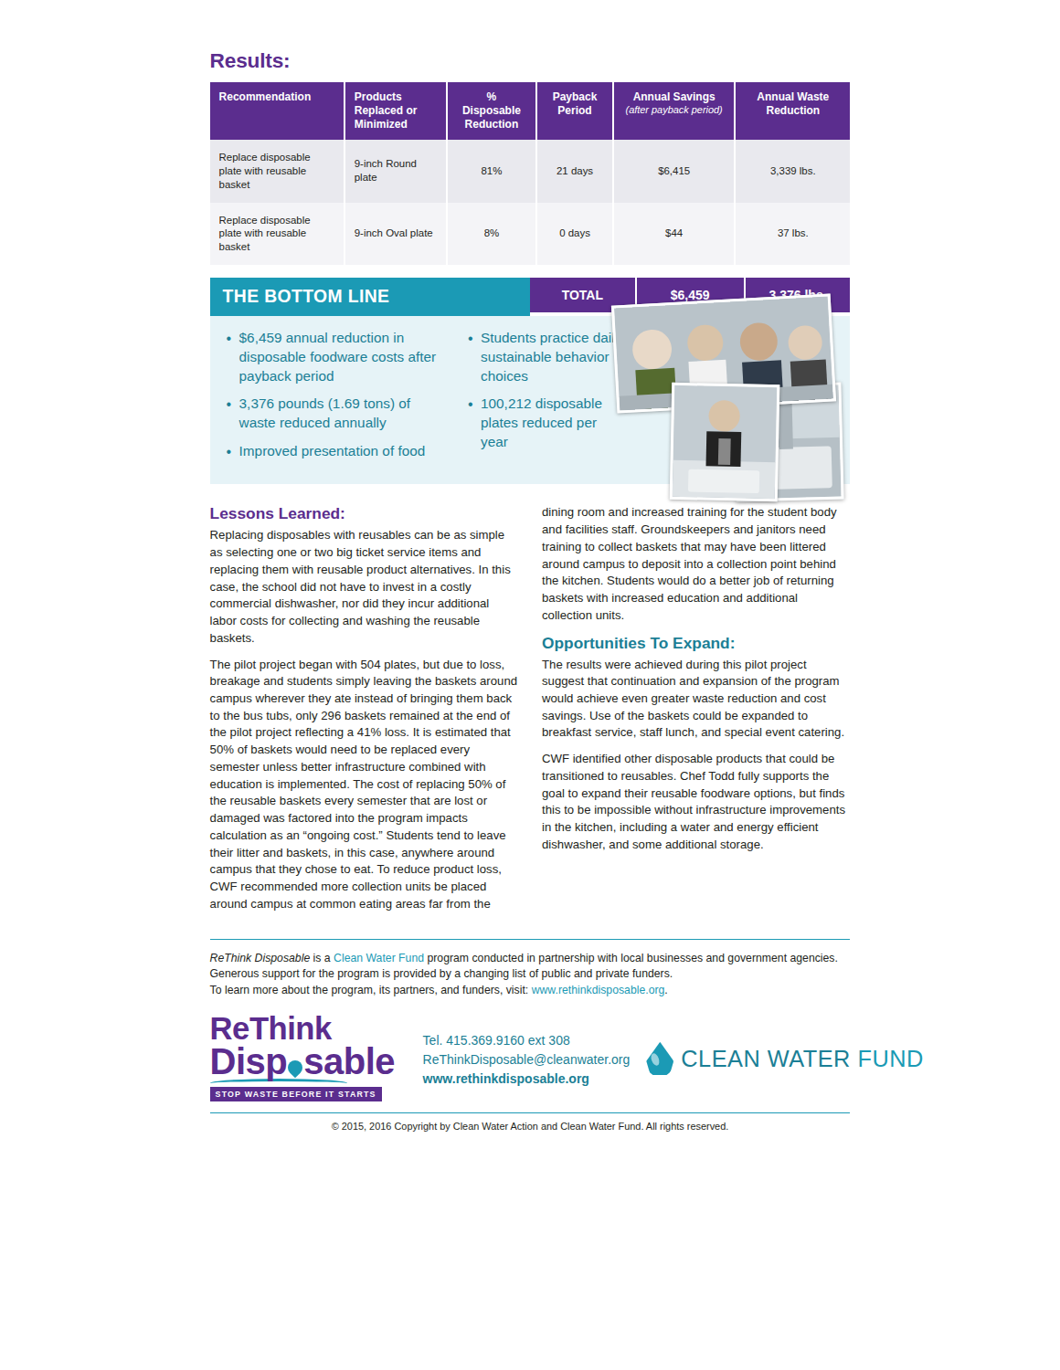Results:
| Recommendation | Products Replaced or Minimized | % Disposable Reduction | Payback Period | Annual Savings (after payback period) | Annual Waste Reduction |
| --- | --- | --- | --- | --- | --- |
| Replace disposable plate with reusable basket | 9-inch Round plate | 81% | 21 days | $6,415 | 3,339 lbs. |
| Replace disposable plate with reusable basket | 9-inch Oval plate | 8% | 0 days | $44 | 37 lbs. |
The Bottom Line
| TOTAL | $6,459 | 3,376 lbs. |
$6,459 annual reduction in disposable foodware costs after payback period
3,376 pounds (1.69 tons) of waste reduced annually
Improved presentation of food
Students practice daily sustainable behavior choices
100,212 disposable plates reduced per year
Lessons Learned:
Replacing disposables with reusables can be as simple as selecting one or two big ticket service items and replacing them with reusable product alternatives. In this case, the school did not have to invest in a costly commercial dishwasher, nor did they incur additional labor costs for collecting and washing the reusable baskets.
The pilot project began with 504 plates, but due to loss, breakage and students simply leaving the baskets around campus wherever they ate instead of bringing them back to the bus tubs, only 296 baskets remained at the end of the pilot project reflecting a 41% loss. It is estimated that 50% of baskets would need to be replaced every semester unless better infrastructure combined with education is implemented. The cost of replacing 50% of the reusable baskets every semester that are lost or damaged was factored into the program impacts calculation as an “ongoing cost.” Students tend to leave their litter and baskets, in this case, anywhere around campus that they chose to eat. To reduce product loss, CWF recommended more collection units be placed around campus at common eating areas far from the
dining room and increased training for the student body and facilities staff. Groundskeepers and janitors need training to collect baskets that may have been littered around campus to deposit into a collection point behind the kitchen. Students would do a better job of returning baskets with increased education and additional collection units.
Opportunities To Expand:
The results were achieved during this pilot project suggest that continuation and expansion of the program would achieve even greater waste reduction and cost savings. Use of the baskets could be expanded to breakfast service, staff lunch, and special event catering.
CWF identified other disposable products that could be transitioned to reusables. Chef Todd fully supports the goal to expand their reusable foodware options, but finds this to be impossible without infrastructure improvements in the kitchen, including a water and energy efficient dishwasher, and some additional storage.
ReThink Disposable is a Clean Water Fund program conducted in partnership with local businesses and government agencies. Generous support for the program is provided by a changing list of public and private funders.
To learn more about the program, its partners, and funders, visit: www.rethinkdisposable.org.
ReThink
Disp sable
STOP WASTE BEFORE IT STARTS
Tel. 415.369.9160 ext 308
ReThinkDisposable@cleanwater.org
www.rethinkdisposable.org
CLEAN WATER FUND
© 2015, 2016 Copyright by Clean Water Action and Clean Water Fund. All rights reserved.